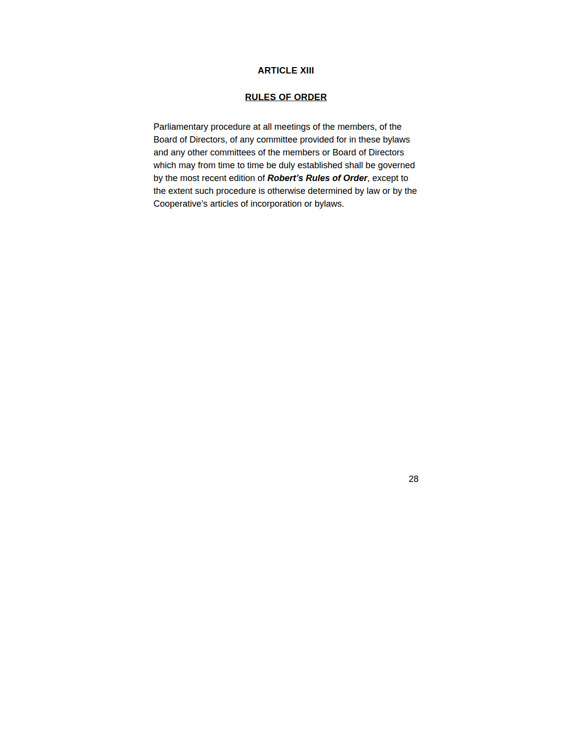ARTICLE XIII
RULES OF ORDER
Parliamentary procedure at all meetings of the members, of the Board of Directors, of any committee provided for in these bylaws and any other committees of the members or Board of Directors which may from time to time be duly established shall be governed by the most recent edition of Robert’s Rules of Order, except to the extent such procedure is otherwise determined by law or by the Cooperative’s articles of incorporation or bylaws.
28